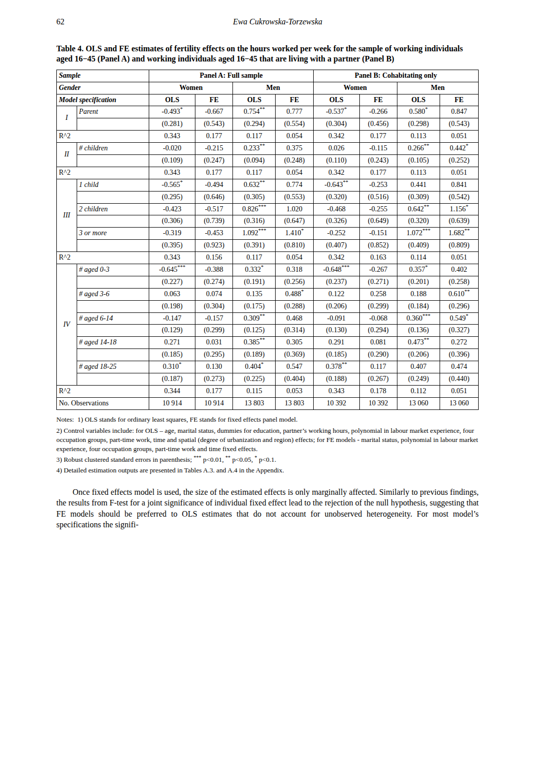62 Ewa Cukrowska-Torzewska
Table 4. OLS and FE estimates of fertility effects on the hours worked per week for the sample of working individuals aged 16−45 (Panel A) and working individuals aged 16−45 that are living with a partner (Panel B)
| Sample | Panel A: Full sample | Panel B: Cohabitating only |
| --- | --- | --- |
| Gender | Women | Men | Women | Men |
| Model specification | OLS | FE | OLS | FE | OLS | FE | OLS | FE |
| I | Parent | -0.493 * | -0.667 | 0.754 ** | 0.777 | -0.537 * | -0.266 | 0.580 * | 0.847 |
| | (0.281) | (0.543) | (0.294) | (0.554) | (0.304) | (0.456) | (0.298) | (0.543) |
| R^2 | 0.343 | 0.177 | 0.117 | 0.054 | 0.342 | 0.177 | 0.113 | 0.051 |
| II | # children | -0.020 | -0.215 | 0.233 ** | 0.375 | 0.026 | -0.115 | 0.266 ** | 0.442 * |
| | (0.109) | (0.247) | (0.094) | (0.248) | (0.110) | (0.243) | (0.105) | (0.252) |
| R^2 | 0.343 | 0.177 | 0.117 | 0.054 | 0.342 | 0.177 | 0.113 | 0.051 |
| III | 1 child | -0.565 * | -0.494 | 0.632 ** | 0.774 | -0.643 ** | -0.253 | 0.441 | 0.841 |
| | (0.295) | (0.646) | (0.305) | (0.553) | (0.320) | (0.516) | (0.309) | (0.542) |
| 2 children | -0.423 | -0.517 | 0.826 *** | 1.020 | -0.468 | -0.255 | 0.642 ** | 1.156 * |
| | (0.306) | (0.739) | (0.316) | (0.647) | (0.326) | (0.649) | (0.320) | (0.639) |
| 3 or more | -0.319 | -0.453 | 1.092 *** | 1.410 * | -0.252 | -0.151 | 1.072 *** | 1.682 ** |
| | (0.395) | (0.923) | (0.391) | (0.810) | (0.407) | (0.852) | (0.409) | (0.809) |
| R^2 | 0.343 | 0.156 | 0.117 | 0.054 | 0.342 | 0.163 | 0.114 | 0.051 |
| IV | # aged 0-3 | -0.645 *** | -0.388 | 0.332 * | 0.318 | -0.648 *** | -0.267 | 0.357 * | 0.402 |
| | (0.227) | (0.274) | (0.191) | (0.256) | (0.237) | (0.271) | (0.201) | (0.258) |
| # aged 3-6 | 0.063 | 0.074 | 0.135 | 0.488 * | 0.122 | 0.258 | 0.188 | 0.610 ** |
| | (0.198) | (0.304) | (0.175) | (0.288) | (0.206) | (0.299) | (0.184) | (0.296) |
| # aged 6-14 | -0.147 | -0.157 | 0.309 ** | 0.468 | -0.091 | -0.068 | 0.360 *** | 0.549 * |
| | (0.129) | (0.299) | (0.125) | (0.314) | (0.130) | (0.294) | (0.136) | (0.327) |
| # aged 14-18 | 0.271 | 0.031 | 0.385 ** | 0.305 | 0.291 | 0.081 | 0.473 ** | 0.272 |
| | (0.185) | (0.295) | (0.189) | (0.369) | (0.185) | (0.290) | (0.206) | (0.396) |
| # aged 18-25 | 0.310 * | 0.130 | 0.404 * | 0.547 | 0.378 ** | 0.117 | 0.407 | 0.474 |
| | (0.187) | (0.273) | (0.225) | (0.404) | (0.188) | (0.267) | (0.249) | (0.440) |
| R^2 | 0.344 | 0.177 | 0.115 | 0.053 | 0.343 | 0.178 | 0.112 | 0.051 |
| No. Observations | 10 914 | 10 914 | 13 803 | 13 803 | 10 392 | 10 392 | 13 060 | 13 060 |
Notes: 1) OLS stands for ordinary least squares, FE stands for fixed effects panel model.
2) Control variables include: for OLS – age, marital status, dummies for education, partner’s working hours, polynomial in labour market experience, four occupation groups, part-time work, time and spatial (degree of urbanization and region) effects; for FE models - marital status, polynomial in labour market experience, four occupation groups, part-time work and time fixed effects.
3) Robust clustered standard errors in parenthesis; *** p<0.01, ** p<0.05, * p<0.1.
4) Detailed estimation outputs are presented in Tables A.3. and A.4 in the Appendix.
Once fixed effects model is used, the size of the estimated effects is only marginally affected. Similarly to previous findings, the results from F-test for a joint significance of individual fixed effect lead to the rejection of the null hypothesis, suggesting that FE models should be preferred to OLS estimates that do not account for unobserved heterogeneity. For most model’s specifications the signifi-